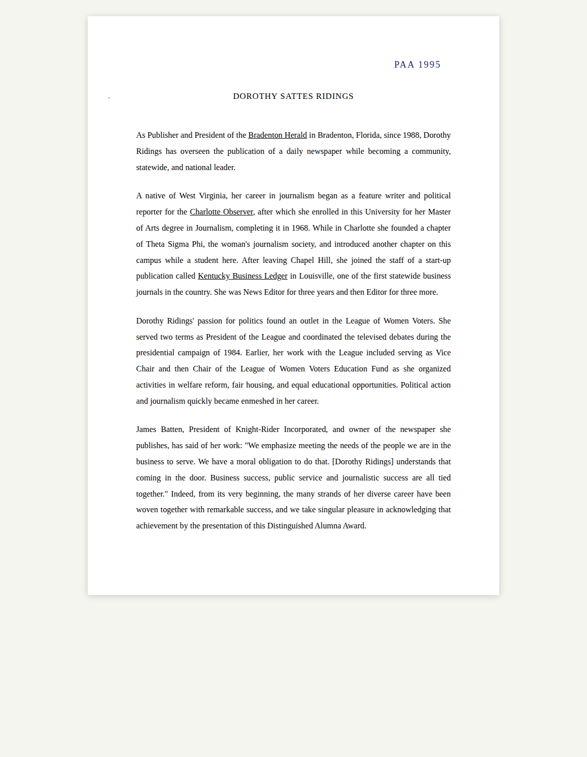PAA 1995
DOROTHY SATTES RIDINGS
.
As Publisher and President of the Bradenton Herald in Bradenton, Florida, since 1988, Dorothy Ridings has overseen the publication of a daily newspaper while becoming a community, statewide, and national leader.
A native of West Virginia, her career in journalism began as a feature writer and political reporter for the Charlotte Observer, after which she enrolled in this University for her Master of Arts degree in Journalism, completing it in 1968. While in Charlotte she founded a chapter of Theta Sigma Phi, the woman's journalism society, and introduced another chapter on this campus while a student here. After leaving Chapel Hill, she joined the staff of a start-up publication called Kentucky Business Ledger in Louisville, one of the first statewide business journals in the country. She was News Editor for three years and then Editor for three more.
Dorothy Ridings' passion for politics found an outlet in the League of Women Voters. She served two terms as President of the League and coordinated the televised debates during the presidential campaign of 1984. Earlier, her work with the League included serving as Vice Chair and then Chair of the League of Women Voters Education Fund as she organized activities in welfare reform, fair housing, and equal educational opportunities. Political action and journalism quickly became enmeshed in her career.
James Batten, President of Knight-Rider Incorporated, and owner of the newspaper she publishes, has said of her work: "We emphasize meeting the needs of the people we are in the business to serve. We have a moral obligation to do that. [Dorothy Ridings] understands that coming in the door. Business success, public service and journalistic success are all tied together." Indeed, from its very beginning, the many strands of her diverse career have been woven together with remarkable success, and we take singular pleasure in acknowledging that achievement by the presentation of this Distinguished Alumna Award.